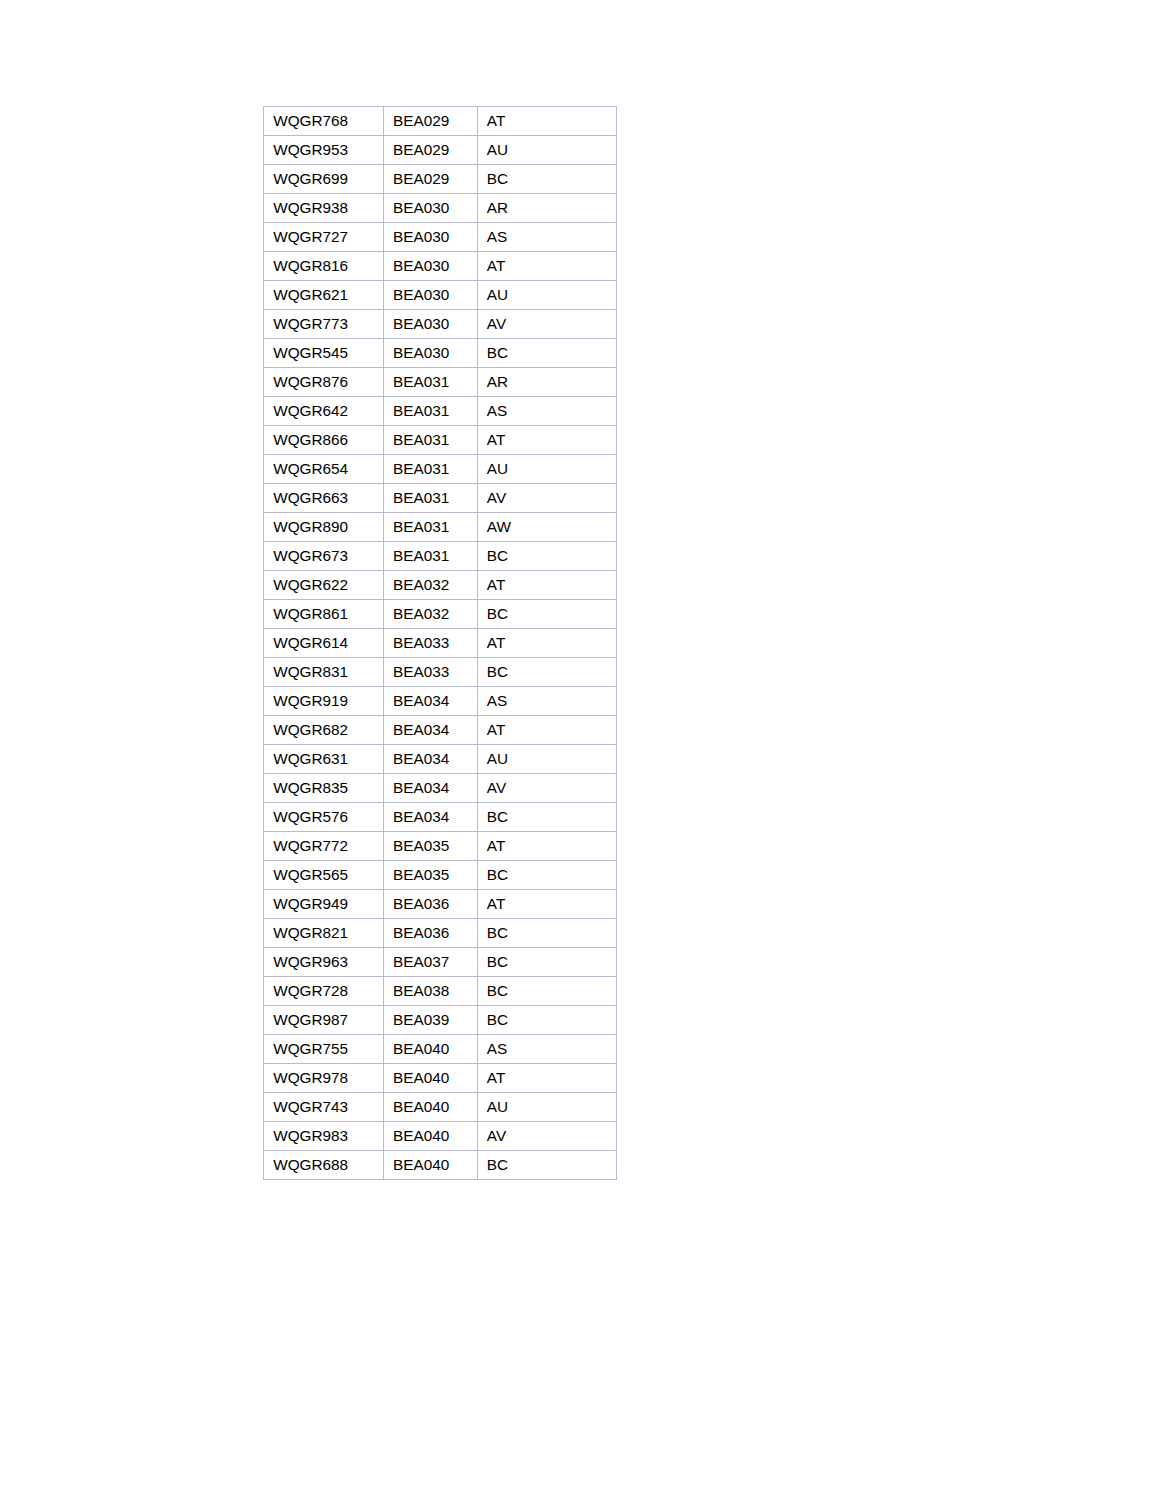| WQGR768 | BEA029 | AT |
| WQGR953 | BEA029 | AU |
| WQGR699 | BEA029 | BC |
| WQGR938 | BEA030 | AR |
| WQGR727 | BEA030 | AS |
| WQGR816 | BEA030 | AT |
| WQGR621 | BEA030 | AU |
| WQGR773 | BEA030 | AV |
| WQGR545 | BEA030 | BC |
| WQGR876 | BEA031 | AR |
| WQGR642 | BEA031 | AS |
| WQGR866 | BEA031 | AT |
| WQGR654 | BEA031 | AU |
| WQGR663 | BEA031 | AV |
| WQGR890 | BEA031 | AW |
| WQGR673 | BEA031 | BC |
| WQGR622 | BEA032 | AT |
| WQGR861 | BEA032 | BC |
| WQGR614 | BEA033 | AT |
| WQGR831 | BEA033 | BC |
| WQGR919 | BEA034 | AS |
| WQGR682 | BEA034 | AT |
| WQGR631 | BEA034 | AU |
| WQGR835 | BEA034 | AV |
| WQGR576 | BEA034 | BC |
| WQGR772 | BEA035 | AT |
| WQGR565 | BEA035 | BC |
| WQGR949 | BEA036 | AT |
| WQGR821 | BEA036 | BC |
| WQGR963 | BEA037 | BC |
| WQGR728 | BEA038 | BC |
| WQGR987 | BEA039 | BC |
| WQGR755 | BEA040 | AS |
| WQGR978 | BEA040 | AT |
| WQGR743 | BEA040 | AU |
| WQGR983 | BEA040 | AV |
| WQGR688 | BEA040 | BC |